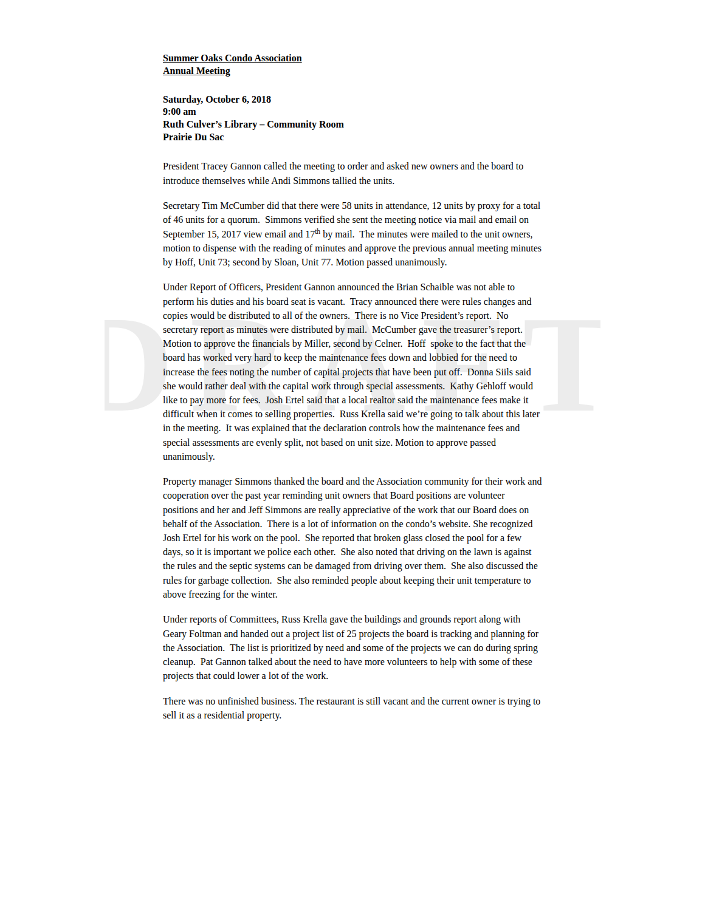DRAFT
Summer Oaks Condo Association
Annual Meeting
Saturday, October 6, 2018 9:00 am Ruth Culver’s Library – Community Room Prairie Du Sac
President Tracey Gannon called the meeting to order and asked new owners and the board to introduce themselves while Andi Simmons tallied the units.
Secretary Tim McCumber did that there were 58 units in attendance, 12 units by proxy for a total of 46 units for a quorum. Simmons verified she sent the meeting notice via mail and email on September 15, 2017 view email and 17th by mail. The minutes were mailed to the unit owners, motion to dispense with the reading of minutes and approve the previous annual meeting minutes by Hoff, Unit 73; second by Sloan, Unit 77. Motion passed unanimously.
Under Report of Officers, President Gannon announced the Brian Schaible was not able to perform his duties and his board seat is vacant. Tracy announced there were rules changes and copies would be distributed to all of the owners. There is no Vice President’s report. No secretary report as minutes were distributed by mail. McCumber gave the treasurer’s report. Motion to approve the financials by Miller, second by Celner. Hoff spoke to the fact that the board has worked very hard to keep the maintenance fees down and lobbied for the need to increase the fees noting the number of capital projects that have been put off. Donna Siils said she would rather deal with the capital work through special assessments. Kathy Gehloff would like to pay more for fees. Josh Ertel said that a local realtor said the maintenance fees make it difficult when it comes to selling properties. Russ Krella said we’re going to talk about this later in the meeting. It was explained that the declaration controls how the maintenance fees and special assessments are evenly split, not based on unit size. Motion to approve passed unanimously.
Property manager Simmons thanked the board and the Association community for their work and cooperation over the past year reminding unit owners that Board positions are volunteer positions and her and Jeff Simmons are really appreciative of the work that our Board does on behalf of the Association. There is a lot of information on the condo’s website. She recognized Josh Ertel for his work on the pool. She reported that broken glass closed the pool for a few days, so it is important we police each other. She also noted that driving on the lawn is against the rules and the septic systems can be damaged from driving over them. She also discussed the rules for garbage collection. She also reminded people about keeping their unit temperature to above freezing for the winter.
Under reports of Committees, Russ Krella gave the buildings and grounds report along with Geary Foltman and handed out a project list of 25 projects the board is tracking and planning for the Association. The list is prioritized by need and some of the projects we can do during spring cleanup. Pat Gannon talked about the need to have more volunteers to help with some of these projects that could lower a lot of the work.
There was no unfinished business. The restaurant is still vacant and the current owner is trying to sell it as a residential property.